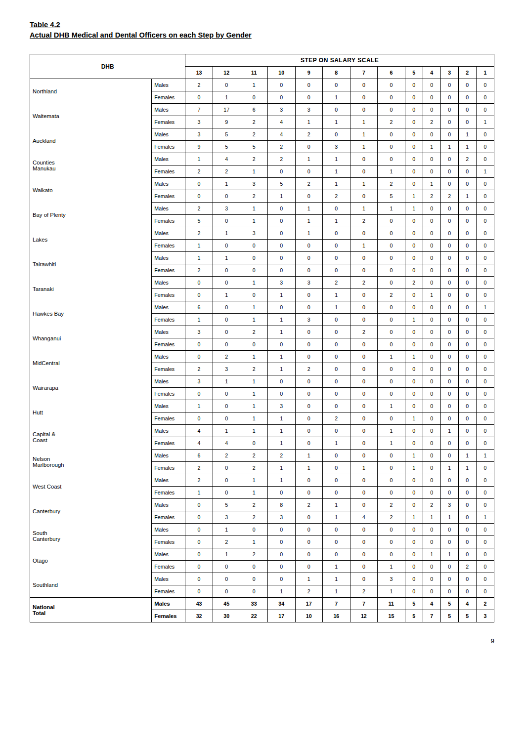Table 4.2
Actual DHB Medical and Dental Officers on each Step by Gender
| DHB | STEP ON SALARY SCALE |
| --- | --- |
| 13 | 12 | 11 | 10 | 9 | 8 | 7 | 6 | 5 | 4 | 3 | 2 | 1 |
| Northland | Males | 2 | 0 | 1 | 0 | 0 | 0 | 0 | 0 | 0 | 0 | 0 | 0 | 0 |
| Females | 0 | 1 | 0 | 0 | 0 | 1 | 0 | 0 | 0 | 0 | 0 | 0 | 0 |
| Waitemata | Males | 7 | 17 | 6 | 3 | 3 | 0 | 0 | 0 | 0 | 0 | 0 | 0 | 0 |
| Females | 3 | 9 | 2 | 4 | 1 | 1 | 1 | 2 | 0 | 2 | 0 | 0 | 1 |
| Auckland | Males | 3 | 5 | 2 | 4 | 2 | 0 | 1 | 0 | 0 | 0 | 0 | 1 | 0 |
| Females | 9 | 5 | 5 | 2 | 0 | 3 | 1 | 0 | 0 | 1 | 1 | 1 | 0 |
| Counties Manukau | Males | 1 | 4 | 2 | 2 | 1 | 1 | 0 | 0 | 0 | 0 | 0 | 2 | 0 |
| Females | 2 | 2 | 1 | 0 | 0 | 1 | 0 | 1 | 0 | 0 | 0 | 0 | 1 |
| Waikato | Males | 0 | 1 | 3 | 5 | 2 | 1 | 1 | 2 | 0 | 1 | 0 | 0 | 0 |
| Females | 0 | 0 | 2 | 1 | 0 | 2 | 0 | 5 | 1 | 2 | 2 | 1 | 0 |
| Bay of Plenty | Males | 2 | 3 | 1 | 0 | 1 | 0 | 1 | 1 | 1 | 0 | 0 | 0 | 0 |
| Females | 5 | 0 | 1 | 0 | 1 | 1 | 2 | 0 | 0 | 0 | 0 | 0 | 0 |
| Lakes | Males | 2 | 1 | 3 | 0 | 1 | 0 | 0 | 0 | 0 | 0 | 0 | 0 | 0 |
| Females | 1 | 0 | 0 | 0 | 0 | 0 | 1 | 0 | 0 | 0 | 0 | 0 | 0 |
| Tairawhiti | Males | 1 | 1 | 0 | 0 | 0 | 0 | 0 | 0 | 0 | 0 | 0 | 0 | 0 |
| Females | 2 | 0 | 0 | 0 | 0 | 0 | 0 | 0 | 0 | 0 | 0 | 0 | 0 |
| Taranaki | Males | 0 | 0 | 1 | 3 | 3 | 2 | 2 | 0 | 2 | 0 | 0 | 0 | 0 |
| Females | 0 | 1 | 0 | 1 | 0 | 1 | 0 | 2 | 0 | 1 | 0 | 0 | 0 |
| Hawkes Bay | Males | 6 | 0 | 1 | 0 | 0 | 1 | 0 | 0 | 0 | 0 | 0 | 0 | 1 |
| Females | 1 | 0 | 1 | 1 | 3 | 0 | 0 | 0 | 1 | 0 | 0 | 0 | 0 |
| Whanganui | Males | 3 | 0 | 2 | 1 | 0 | 0 | 2 | 0 | 0 | 0 | 0 | 0 | 0 |
| Females | 0 | 0 | 0 | 0 | 0 | 0 | 0 | 0 | 0 | 0 | 0 | 0 | 0 |
| MidCentral | Males | 0 | 2 | 1 | 1 | 0 | 0 | 0 | 1 | 1 | 0 | 0 | 0 | 0 |
| Females | 2 | 3 | 2 | 1 | 2 | 0 | 0 | 0 | 0 | 0 | 0 | 0 | 0 |
| Wairarapa | Males | 3 | 1 | 1 | 0 | 0 | 0 | 0 | 0 | 0 | 0 | 0 | 0 | 0 |
| Females | 0 | 0 | 1 | 0 | 0 | 0 | 0 | 0 | 0 | 0 | 0 | 0 | 0 |
| Hutt | Males | 1 | 0 | 1 | 3 | 0 | 0 | 0 | 1 | 0 | 0 | 0 | 0 | 0 |
| Females | 0 | 0 | 1 | 1 | 0 | 2 | 0 | 0 | 1 | 0 | 0 | 0 | 0 |
| Capital & Coast | Males | 4 | 1 | 1 | 1 | 0 | 0 | 0 | 1 | 0 | 0 | 1 | 0 | 0 |
| Females | 4 | 4 | 0 | 1 | 0 | 1 | 0 | 1 | 0 | 0 | 0 | 0 | 0 |
| Nelson Marlborough | Males | 6 | 2 | 2 | 2 | 1 | 0 | 0 | 0 | 1 | 0 | 0 | 1 | 1 |
| Females | 2 | 0 | 2 | 1 | 1 | 0 | 1 | 0 | 1 | 0 | 1 | 1 | 0 |
| West Coast | Males | 2 | 0 | 1 | 1 | 0 | 0 | 0 | 0 | 0 | 0 | 0 | 0 | 0 |
| Females | 1 | 0 | 1 | 0 | 0 | 0 | 0 | 0 | 0 | 0 | 0 | 0 | 0 |
| Canterbury | Males | 0 | 5 | 2 | 8 | 2 | 1 | 0 | 2 | 0 | 2 | 3 | 0 | 0 |
| Females | 0 | 3 | 2 | 3 | 0 | 1 | 4 | 2 | 1 | 1 | 1 | 0 | 1 |
| South Canterbury | Males | 0 | 1 | 0 | 0 | 0 | 0 | 0 | 0 | 0 | 0 | 0 | 0 | 0 |
| Females | 0 | 2 | 1 | 0 | 0 | 0 | 0 | 0 | 0 | 0 | 0 | 0 | 0 |
| Otago | Males | 0 | 1 | 2 | 0 | 0 | 0 | 0 | 0 | 0 | 1 | 1 | 0 | 0 |
| Females | 0 | 0 | 0 | 0 | 0 | 1 | 0 | 1 | 0 | 0 | 0 | 2 | 0 |
| Southland | Males | 0 | 0 | 0 | 0 | 1 | 1 | 0 | 3 | 0 | 0 | 0 | 0 | 0 |
| Females | 0 | 0 | 0 | 1 | 2 | 1 | 2 | 1 | 0 | 0 | 0 | 0 | 0 |
| National Total | Males | 43 | 45 | 33 | 34 | 17 | 7 | 7 | 11 | 5 | 4 | 5 | 4 | 2 |
| Females | 32 | 30 | 22 | 17 | 10 | 16 | 12 | 15 | 5 | 7 | 5 | 5 | 3 |
9